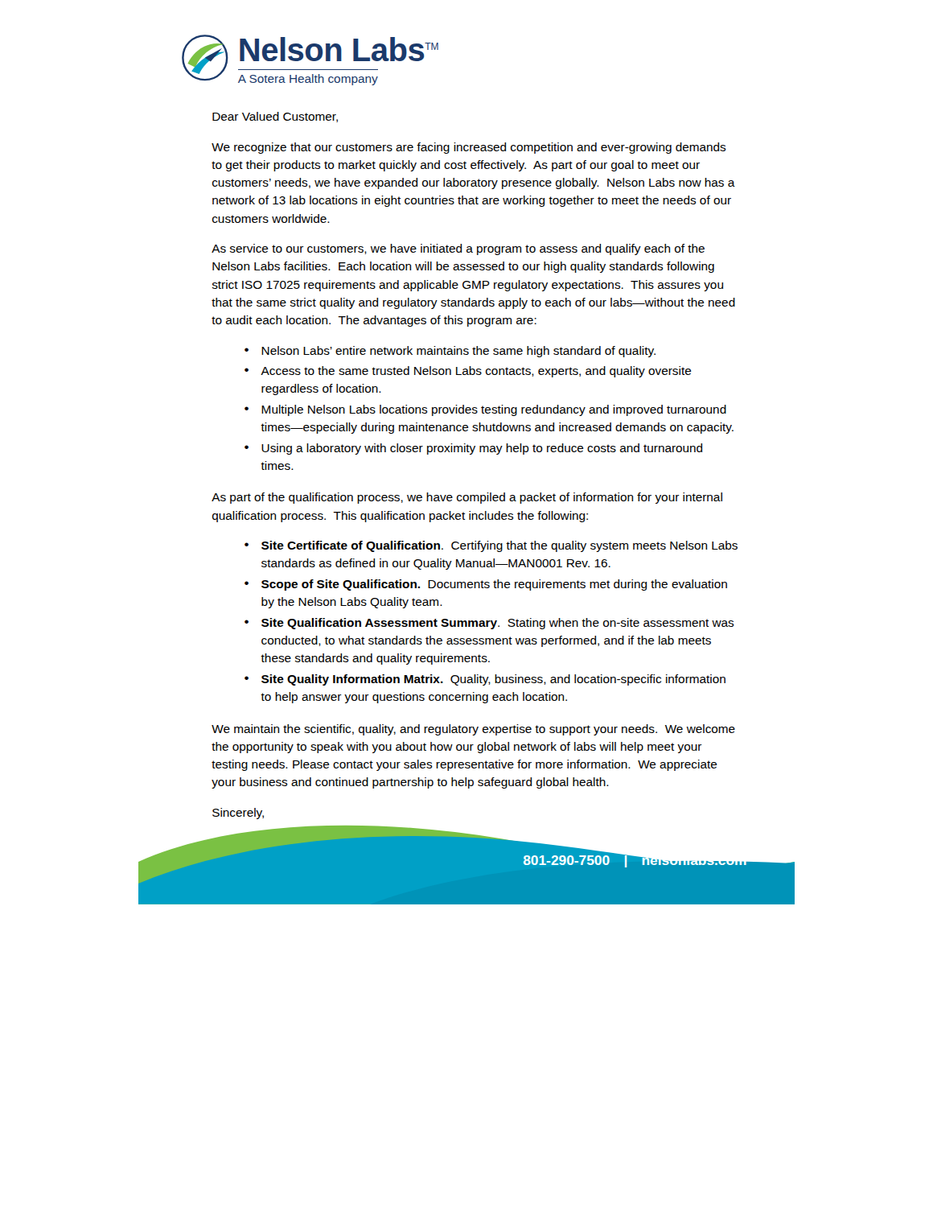Nelson LabsTM
A Sotera Health company
Dear Valued Customer,
We recognize that our customers are facing increased competition and ever-growing demands to get their products to market quickly and cost effectively. As part of our goal to meet our customers’ needs, we have expanded our laboratory presence globally. Nelson Labs now has a network of 13 lab locations in eight countries that are working together to meet the needs of our customers worldwide.
As service to our customers, we have initiated a program to assess and qualify each of the Nelson Labs facilities. Each location will be assessed to our high quality standards following strict ISO 17025 requirements and applicable GMP regulatory expectations. This assures you that the same strict quality and regulatory standards apply to each of our labs—without the need to audit each location. The advantages of this program are:
Nelson Labs’ entire network maintains the same high standard of quality.
Access to the same trusted Nelson Labs contacts, experts, and quality oversite regardless of location.
Multiple Nelson Labs locations provides testing redundancy and improved turnaround times—especially during maintenance shutdowns and increased demands on capacity.
Using a laboratory with closer proximity may help to reduce costs and turnaround times.
As part of the qualification process, we have compiled a packet of information for your internal qualification process. This qualification packet includes the following:
Site Certificate of Qualification. Certifying that the quality system meets Nelson Labs standards as defined in our Quality Manual—MAN0001 Rev. 16.
Scope of Site Qualification. Documents the requirements met during the evaluation by the Nelson Labs Quality team.
Site Qualification Assessment Summary. Stating when the on-site assessment was conducted, to what standards the assessment was performed, and if the lab meets these standards and quality requirements.
Site Quality Information Matrix. Quality, business, and location-specific information to help answer your questions concerning each location.
We maintain the scientific, quality, and regulatory expertise to support your needs. We welcome the opportunity to speak with you about how our global network of labs will help meet your testing needs. Please contact your sales representative for more information. We appreciate your business and continued partnership to help safeguard global health.
Sincerely,
Matthew D. Cushing
Senior Director Global Quality
6280 S. Redwood Road
Salt Lake City, UT 84123
801-290-7500|nelsonlabs.com